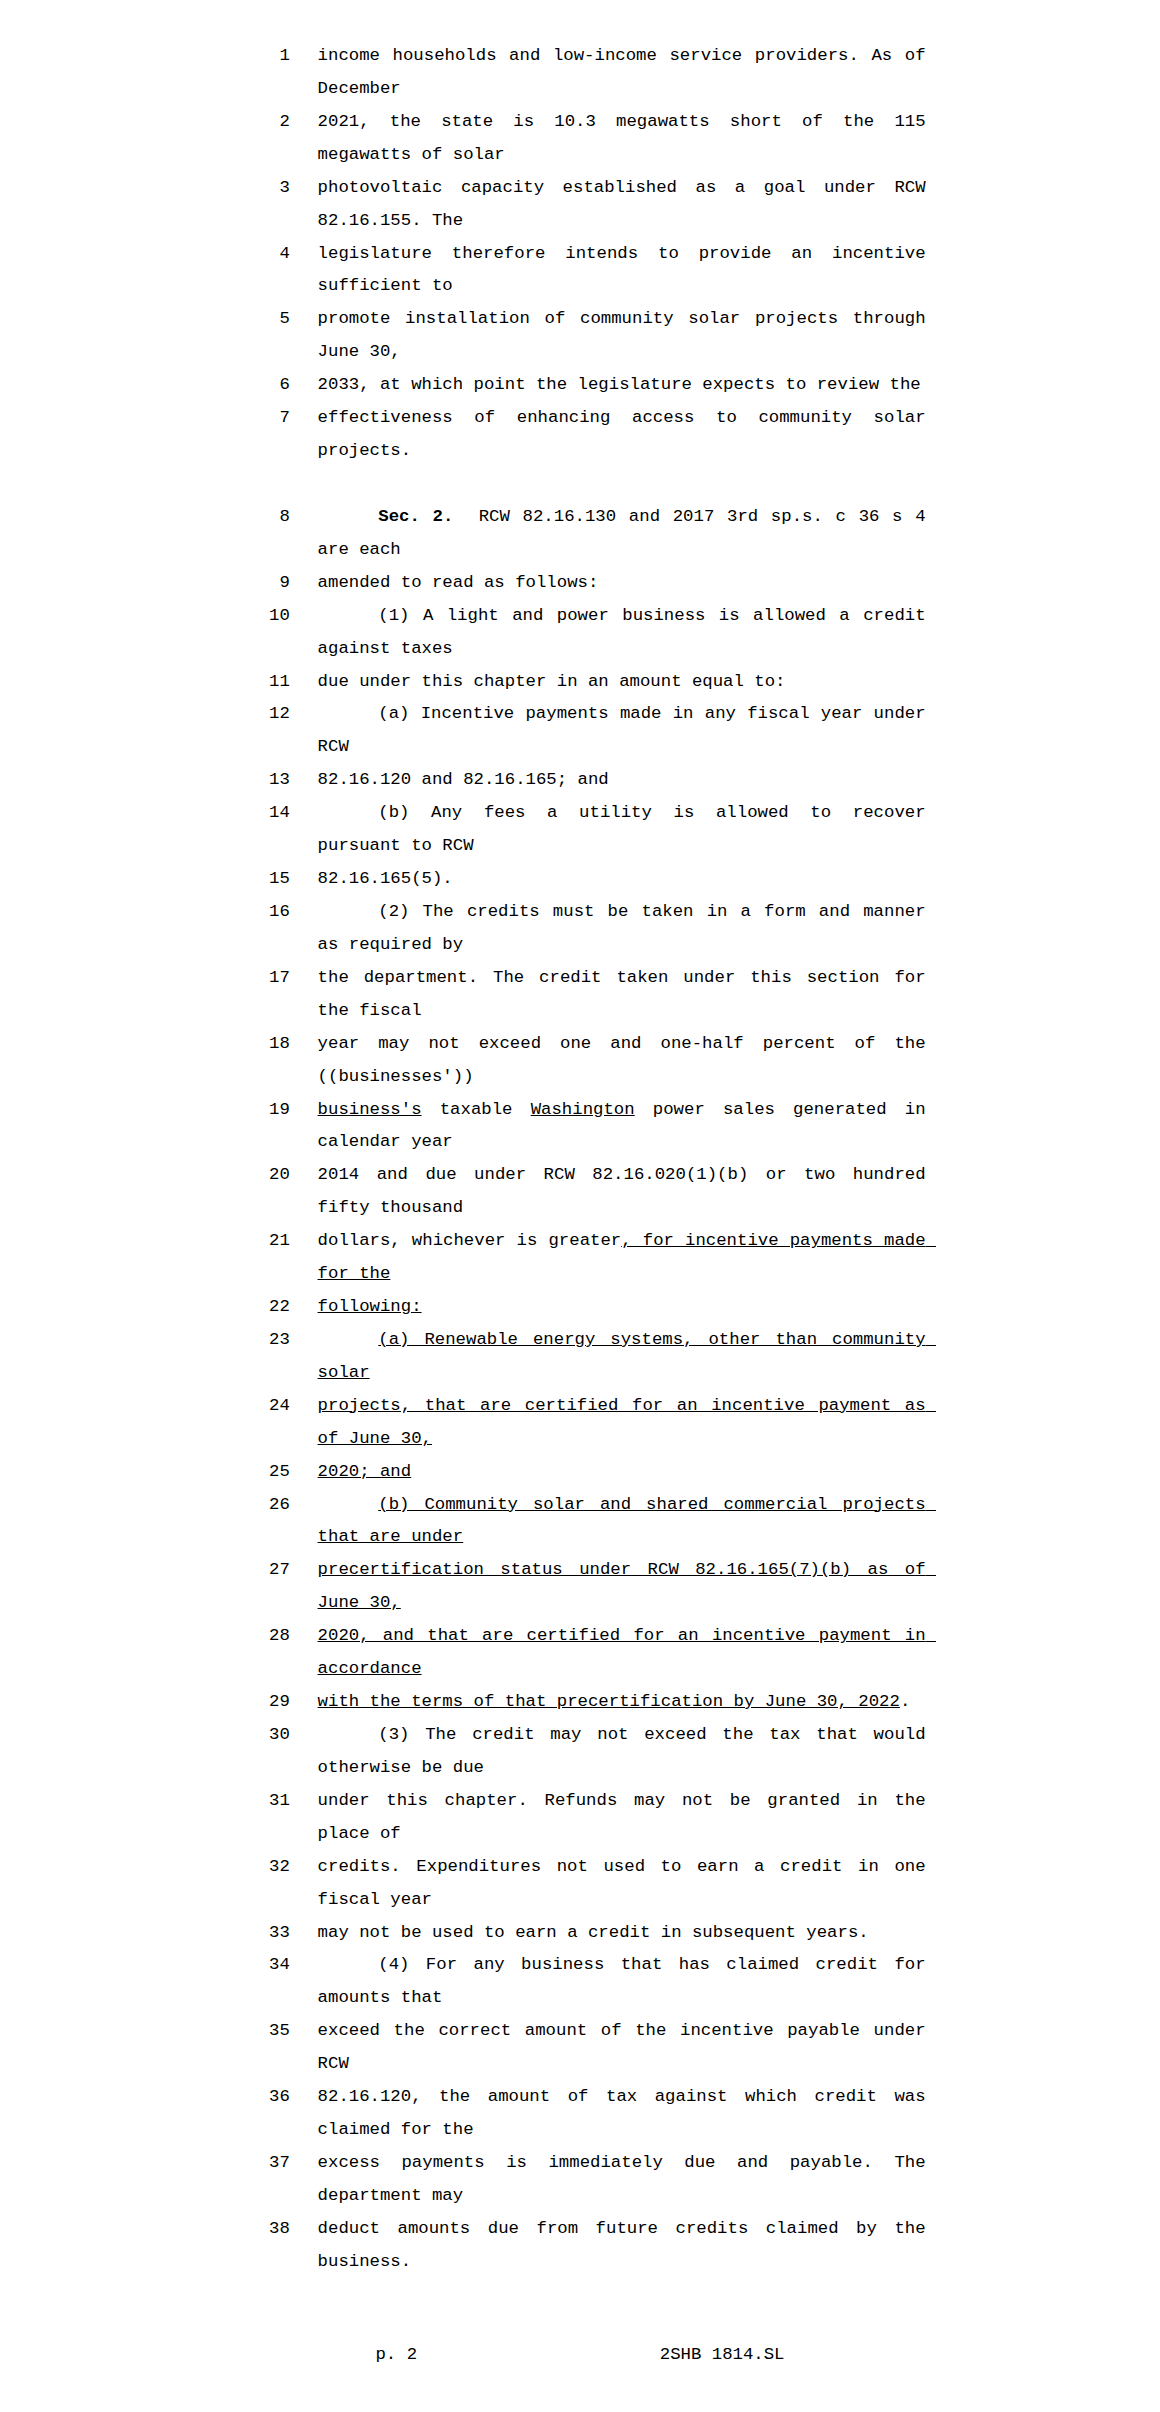1 income households and low-income service providers. As of December
22021, the state is 10.3 megawatts short of the 115 megawatts of solar
3 photovoltaic capacity established as a goal under RCW 82.16.155. The
4 legislature therefore intends to provide an incentive sufficient to
5 promote installation of community solar projects through June 30,
62033, at which point the legislature expects to review the
7 effectiveness of enhancing access to community solar projects.
8 Sec. 2. RCW 82.16.130 and 2017 3rd sp.s. c 36 s 4 are each
9 amended to read as follows:
10 (1) A light and power business is allowed a credit against taxes
11 due under this chapter in an amount equal to:
12 (a) Incentive payments made in any fiscal year under RCW
1382.16.120 and 82.16.165; and
14 (b) Any fees a utility is allowed to recover pursuant to RCW
1582.16.165(5).
16 (2) The credits must be taken in a form and manner as required by
17 the department. The credit taken under this section for the fiscal
18 year may not exceed one and one-half percent of the ((businesses'))
19 business's taxable Washington power sales generated in calendar year
202014 and due under RCW 82.16.020(1)(b) or two hundred fifty thousand
21 dollars, whichever is greater, for incentive payments made for the
22 following:
23 (a) Renewable energy systems, other than community solar
24 projects, that are certified for an incentive payment as of June 30,
252020; and
26 (b) Community solar and shared commercial projects that are under
27 precertification status under RCW 82.16.165(7)(b) as of June 30,
282020, and that are certified for an incentive payment in accordance
29 with the terms of that precertification by June 30, 2022.
30 (3) The credit may not exceed the tax that would otherwise be due
31 under this chapter. Refunds may not be granted in the place of
32 credits. Expenditures not used to earn a credit in one fiscal year
33 may not be used to earn a credit in subsequent years.
34 (4) For any business that has claimed credit for amounts that
35 exceed the correct amount of the incentive payable under RCW
3682.16.120, the amount of tax against which credit was claimed for the
37 excess payments is immediately due and payable. The department may
38 deduct amounts due from future credits claimed by the business.
p. 2 2SHB 1814.SL